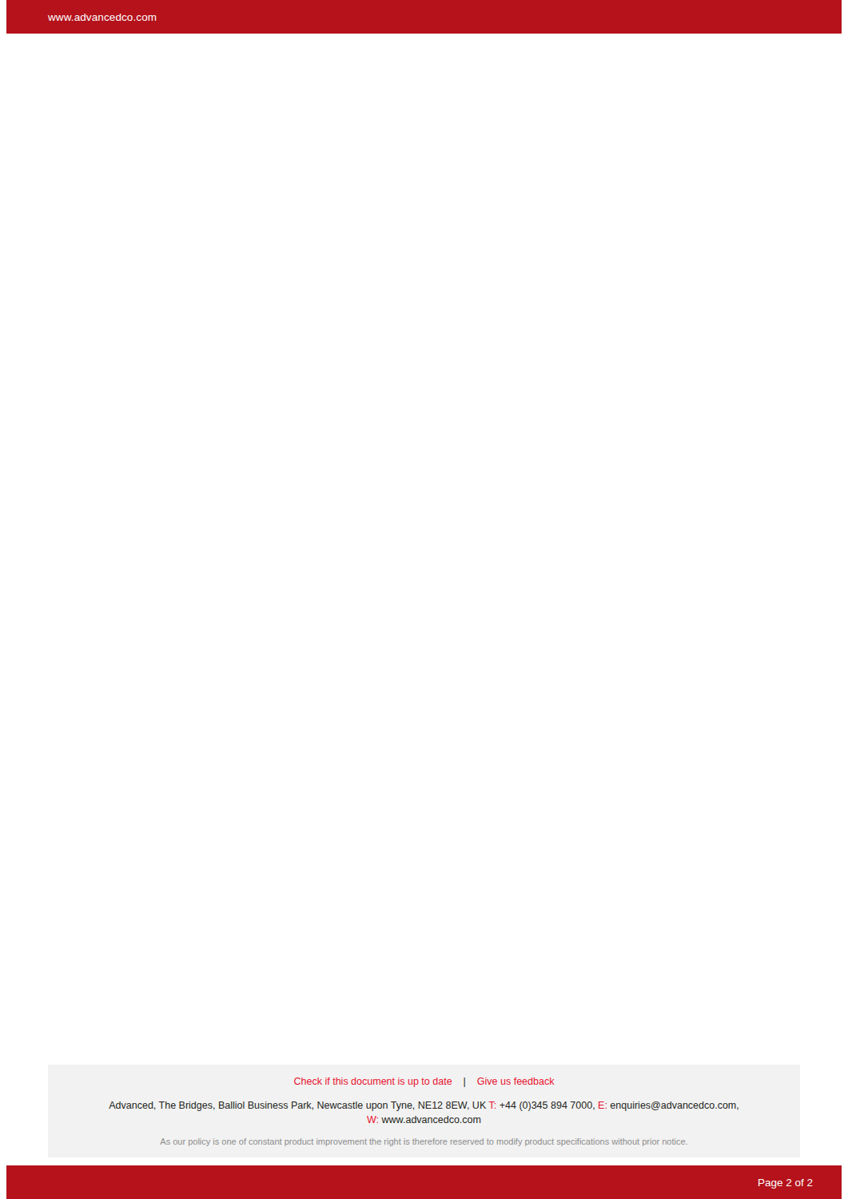www.advancedco.com
Check if this document is up to date|Give us feedback
Advanced, The Bridges, Balliol Business Park, Newcastle upon Tyne, NE12 8EW, UK T: +44 (0)345 894 7000, E: enquiries@advancedco.com,
W: www.advancedco.com
As our policy is one of constant product improvement the right is therefore reserved to modify product specifications without prior notice.
Page 2 of 2